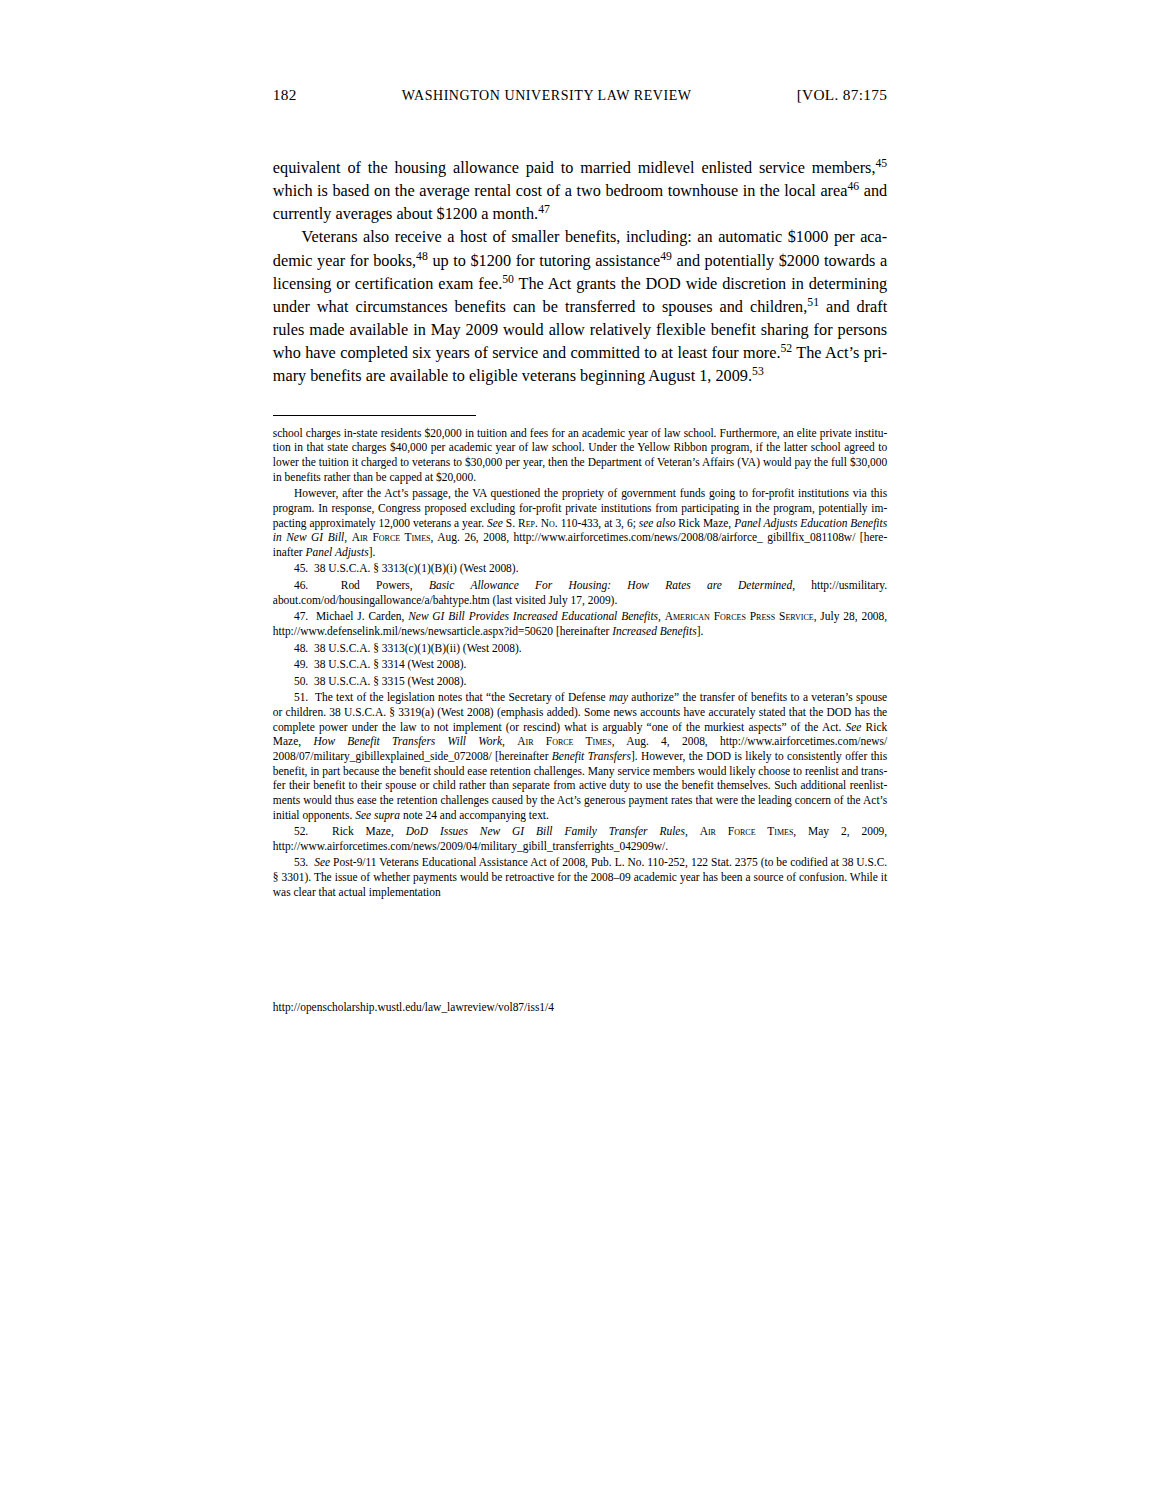182 Washington University Law Review [VOL. 87:175
equivalent of the housing allowance paid to married midlevel enlisted service members,45 which is based on the average rental cost of a two bedroom townhouse in the local area46 and currently averages about $1200 a month.47
Veterans also receive a host of smaller benefits, including: an automatic $1000 per academic year for books,48 up to $1200 for tutoring assistance49 and potentially $2000 towards a licensing or certification exam fee.50 The Act grants the DOD wide discretion in determining under what circumstances benefits can be transferred to spouses and children,51 and draft rules made available in May 2009 would allow relatively flexible benefit sharing for persons who have completed six years of service and committed to at least four more.52 The Act’s primary benefits are available to eligible veterans beginning August 1, 2009.53
school charges in-state residents $20,000 in tuition and fees for an academic year of law school. Furthermore, an elite private institution in that state charges $40,000 per academic year of law school. Under the Yellow Ribbon program, if the latter school agreed to lower the tuition it charged to veterans to $30,000 per year, then the Department of Veteran’s Affairs (VA) would pay the full $30,000 in benefits rather than be capped at $20,000.
However, after the Act’s passage, the VA questioned the propriety of government funds going to for-profit institutions via this program. In response, Congress proposed excluding for-profit private institutions from participating in the program, potentially impacting approximately 12,000 veterans a year. See S. Rep. No. 110-433, at 3, 6; see also Rick Maze, Panel Adjusts Education Benefits in New GI Bill, Air Force Times, Aug. 26, 2008, http://www.airforcetimes.com/news/2008/08/airforce_ gibillfix_081108w/ [hereinafter Panel Adjusts].
45. 38 U.S.C.A. § 3313(c)(1)(B)(i) (West 2008).
46. Rod Powers, Basic Allowance For Housing: How Rates are Determined, http://usmilitary. about.com/od/housingallowance/a/bahtype.htm (last visited July 17, 2009).
47. Michael J. Carden, New GI Bill Provides Increased Educational Benefits, American Forces Press Service, July 28, 2008, http://www.defenselink.mil/news/newsarticle.aspx?id=50620 [hereinafter Increased Benefits].
48. 38 U.S.C.A. § 3313(c)(1)(B)(ii) (West 2008).
49. 38 U.S.C.A. § 3314 (West 2008).
50. 38 U.S.C.A. § 3315 (West 2008).
51. The text of the legislation notes that “the Secretary of Defense may authorize” the transfer of benefits to a veteran’s spouse or children. 38 U.S.C.A. § 3319(a) (West 2008) (emphasis added). Some news accounts have accurately stated that the DOD has the complete power under the law to not implement (or rescind) what is arguably “one of the murkiest aspects” of the Act. See Rick Maze, How Benefit Transfers Will Work, Air Force Times, Aug. 4, 2008, http://www.airforcetimes.com/news/ 2008/07/military_gibillexplained_side_072008/ [hereinafter Benefit Transfers]. However, the DOD is likely to consistently offer this benefit, in part because the benefit should ease retention challenges. Many service members would likely choose to reenlist and transfer their benefit to their spouse or child rather than separate from active duty to use the benefit themselves. Such additional reenlistments would thus ease the retention challenges caused by the Act’s generous payment rates that were the leading concern of the Act’s initial opponents. See supra note 24 and accompanying text.
52. Rick Maze, DoD Issues New GI Bill Family Transfer Rules, Air Force Times, May 2, 2009, http://www.airforcetimes.com/news/2009/04/military_gibill_transferrights_042909w/.
53. See Post-9/11 Veterans Educational Assistance Act of 2008, Pub. L. No. 110-252, 122 Stat. 2375 (to be codified at 38 U.S.C. § 3301). The issue of whether payments would be retroactive for the 2008–09 academic year has been a source of confusion. While it was clear that actual implementation
http://openscholarship.wustl.edu/law_lawreview/vol87/iss1/4